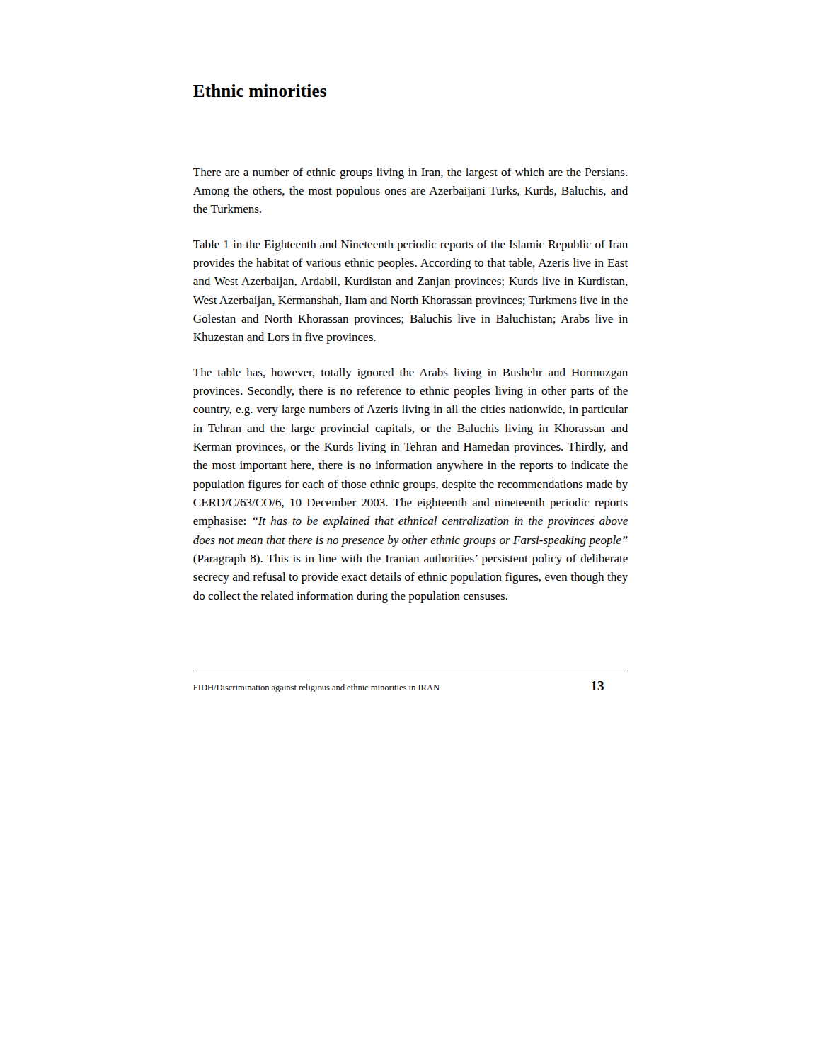Ethnic minorities
There are a number of ethnic groups living in Iran, the largest of which are the Persians. Among the others, the most populous ones are Azerbaijani Turks, Kurds, Baluchis, and the Turkmens.
Table 1 in the Eighteenth and Nineteenth periodic reports of the Islamic Republic of Iran provides the habitat of various ethnic peoples. According to that table, Azeris live in East and West Azerbaijan, Ardabil, Kurdistan and Zanjan provinces; Kurds live in Kurdistan, West Azerbaijan, Kermanshah, Ilam and North Khorassan provinces; Turkmens live in the Golestan and North Khorassan provinces; Baluchis live in Baluchistan; Arabs live in Khuzestan and Lors in five provinces.
The table has, however, totally ignored the Arabs living in Bushehr and Hormuzgan provinces. Secondly, there is no reference to ethnic peoples living in other parts of the country, e.g. very large numbers of Azeris living in all the cities nationwide, in particular in Tehran and the large provincial capitals, or the Baluchis living in Khorassan and Kerman provinces, or the Kurds living in Tehran and Hamedan provinces. Thirdly, and the most important here, there is no information anywhere in the reports to indicate the population figures for each of those ethnic groups, despite the recommendations made by CERD/C/63/CO/6, 10 December 2003. The eighteenth and nineteenth periodic reports emphasise: “It has to be explained that ethnical centralization in the provinces above does not mean that there is no presence by other ethnic groups or Farsi-speaking people” (Paragraph 8). This is in line with the Iranian authorities’ persistent policy of deliberate secrecy and refusal to provide exact details of ethnic population figures, even though they do collect the related information during the population censuses.
FIDH/Discrimination against religious and ethnic minorities in IRAN 13